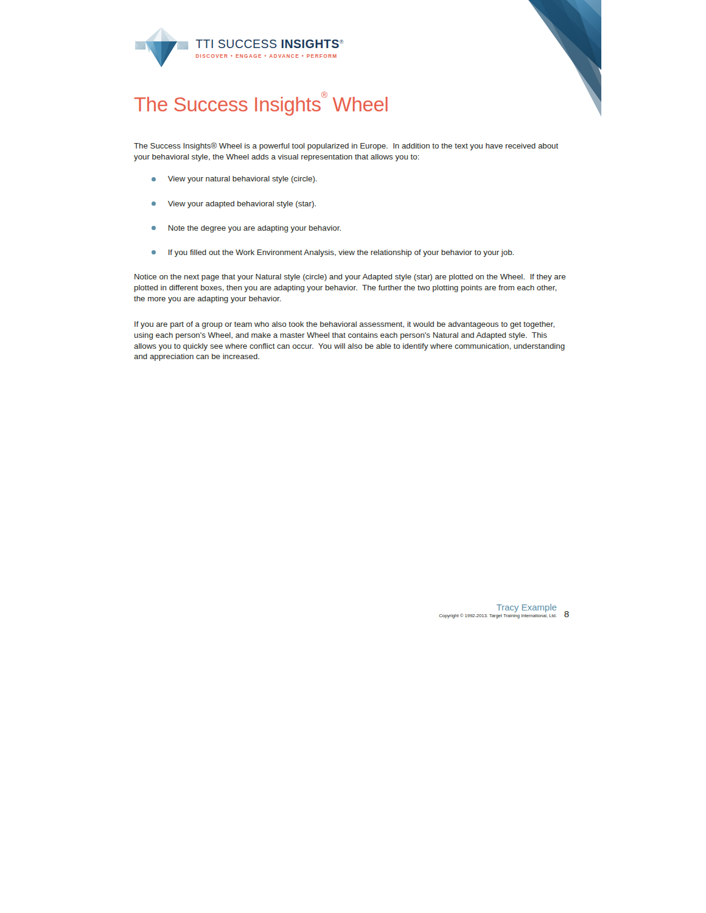TTI SUCCESS INSIGHTS®
DISCOVER • ENGAGE • ADVANCE • PERFORM
The Success Insights® Wheel
The Success Insights® Wheel is a powerful tool popularized in Europe. In addition to the text you have received about your behavioral style, the Wheel adds a visual representation that allows you to:
View your natural behavioral style (circle).
View your adapted behavioral style (star).
Note the degree you are adapting your behavior.
If you filled out the Work Environment Analysis, view the relationship of your behavior to your job.
Notice on the next page that your Natural style (circle) and your Adapted style (star) are plotted on the Wheel. If they are plotted in different boxes, then you are adapting your behavior. The further the two plotting points are from each other, the more you are adapting your behavior.
If you are part of a group or team who also took the behavioral assessment, it would be advantageous to get together, using each person's Wheel, and make a master Wheel that contains each person's Natural and Adapted style. This allows you to quickly see where conflict can occur. You will also be able to identify where communication, understanding and appreciation can be increased.
Tracy Example
Copyright © 1992-2013. Target Training International, Ltd.
8